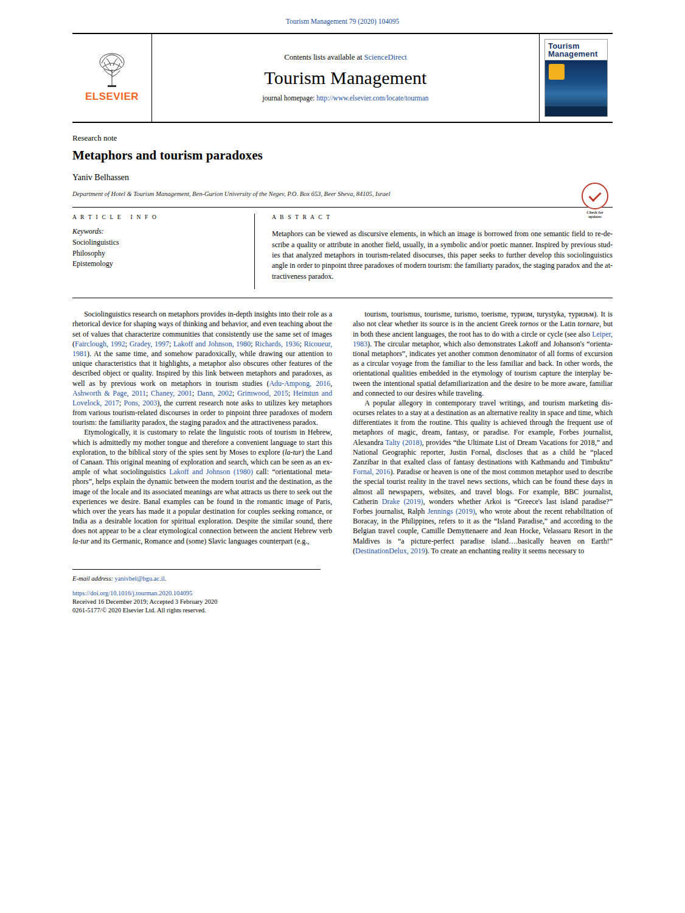Tourism Management 79 (2020) 104095
ELSEVIER
Contents lists available at ScienceDirect
Tourism Management
journal homepage: http://www.elsevier.com/locate/tourman
Tourism
Management
Check for
updates
Research note
Metaphors and tourism paradoxes
Yaniv Belhassen
Department of Hotel & Tourism Management, Ben-Gurion University of the Negev, P.O. Box 653, Beer Sheva, 84105, Israel
A R T I C L E I N F O
Keywords:
Sociolinguistics
Philosophy
Epistemology
A B S T R A C T
Metaphors can be viewed as discursive elements, in which an image is borrowed from one semantic field to re-describe a quality or attribute in another field, usually, in a symbolic and/or poetic manner. Inspired by previous studies that analyzed metaphors in tourism-related disocurses, this paper seeks to further develop this sociolinguistics angle in order to pinpoint three paradoxes of modern tourism: the familiarty paradox, the staging paradox and the attractiveness paradox.
Sociolinguistics research on metaphors provides in-depth insights into their role as a rhetorical device for shaping ways of thinking and behavior, and even teaching about the set of values that characterize communities that consistently use the same set of images (Fairclough, 1992; Gradey, 1997; Lakoff and Johnson, 1980; Richards, 1936; Ricoueur, 1981). At the same time, and somehow paradoxically, while drawing our attention to unique characteristics that it highlights, a metaphor also obscures other features of the described object or quality. Inspired by this link between metaphors and paradoxes, as well as by previous work on metaphors in tourism studies (Adu-Ampong, 2016, Ashworth & Page, 2011; Chaney, 2001; Dann, 2002; Grimwood, 2015; Heimtun and Lovelock, 2017; Pons, 2003), the current research note asks to utilizes key metaphors from various tourism-related discourses in order to pinpoint three paradoxes of modern tourism: the familiarity paradox, the staging paradox and the attractiveness paradox.
Etymologically, it is customary to relate the linguistic roots of tourism in Hebrew, which is admittedly my mother tongue and therefore a convenient language to start this exploration, to the biblical story of the spies sent by Moses to explore (la-tur) the Land of Canaan. This original meaning of exploration and search, which can be seen as an example of what sociolinguistics Lakoff and Johnson (1980) call: “orientational metaphors”, helps explain the dynamic between the modern tourist and the destination, as the image of the locale and its associated meanings are what attracts us there to seek out the experiences we desire. Banal examples can be found in the romantic image of Paris, which over the years has made it a popular destination for couples seeking romance, or India as a desirable location for spiritual exploration. Despite the similar sound, there does not appear to be a clear etymological connection between the ancient Hebrew verb la-tur and its Germanic, Romance and (some) Slavic languages counterpart (e.g.,
tourism, tourismus, tourisme, turismo, toerisme, туризм, turystyka, туризъм). It is also not clear whether its source is in the ancient Greek tornos or the Latin tornare, but in both these ancient languages, the root has to do with a circle or cycle (see also Leiper, 1983). The circular metaphor, which also demonstrates Lakoff and Johanson's “orientational metaphors”, indicates yet another common denominator of all forms of excursion as a circular voyage from the familiar to the less familiar and back. In other words, the orientational qualities embedded in the etymology of tourism capture the interplay between the intentional spatial defamiliarization and the desire to be more aware, familiar and connected to our desires while traveling.
A popular allegory in contemporary travel writings, and tourism marketing disocurses relates to a stay at a destination as an alternative reality in space and time, which differentiates it from the routine. This quality is achieved through the frequent use of metaphors of magic, dream, fantasy, or paradise. For example, Forbes journalist, Alexandra Talty (2018), provides “the Ultimate List of Dream Vacations for 2018,” and National Geographic reporter, Justin Fornal, discloses that as a child he “placed Zanzibar in that exalted class of fantasy destinations with Kathmandu and Timbuktu” Fornal, 2016). Paradise or heaven is one of the most common metaphor used to describe the special tourist reality in the travel news sections, which can be found these days in almost all newspapers, websites, and travel blogs. For example, BBC journalist, Catherin Drake (2019), wonders whether Arkoi is “Greece's last island paradise?” Forbes journalist, Ralph Jennings (2019), who wrote about the recent rehabilitation of Boracay, in the Philippines, refers to it as the “Island Paradise,” and according to the Belgian travel couple, Camille Demyttenaere and Jean Hocke, Velassaru Resort in the Maldives is “a picture-perfect paradise island….basically heaven on Earth!” (DestinationDelux, 2019). To create an enchanting reality it seems necessary to
E-mail address: yanivbel@bgu.ac.il.
https://doi.org/10.1016/j.tourman.2020.104095
Received 16 December 2019; Accepted 3 February 2020
0261-5177/© 2020 Elsevier Ltd. All rights reserved.